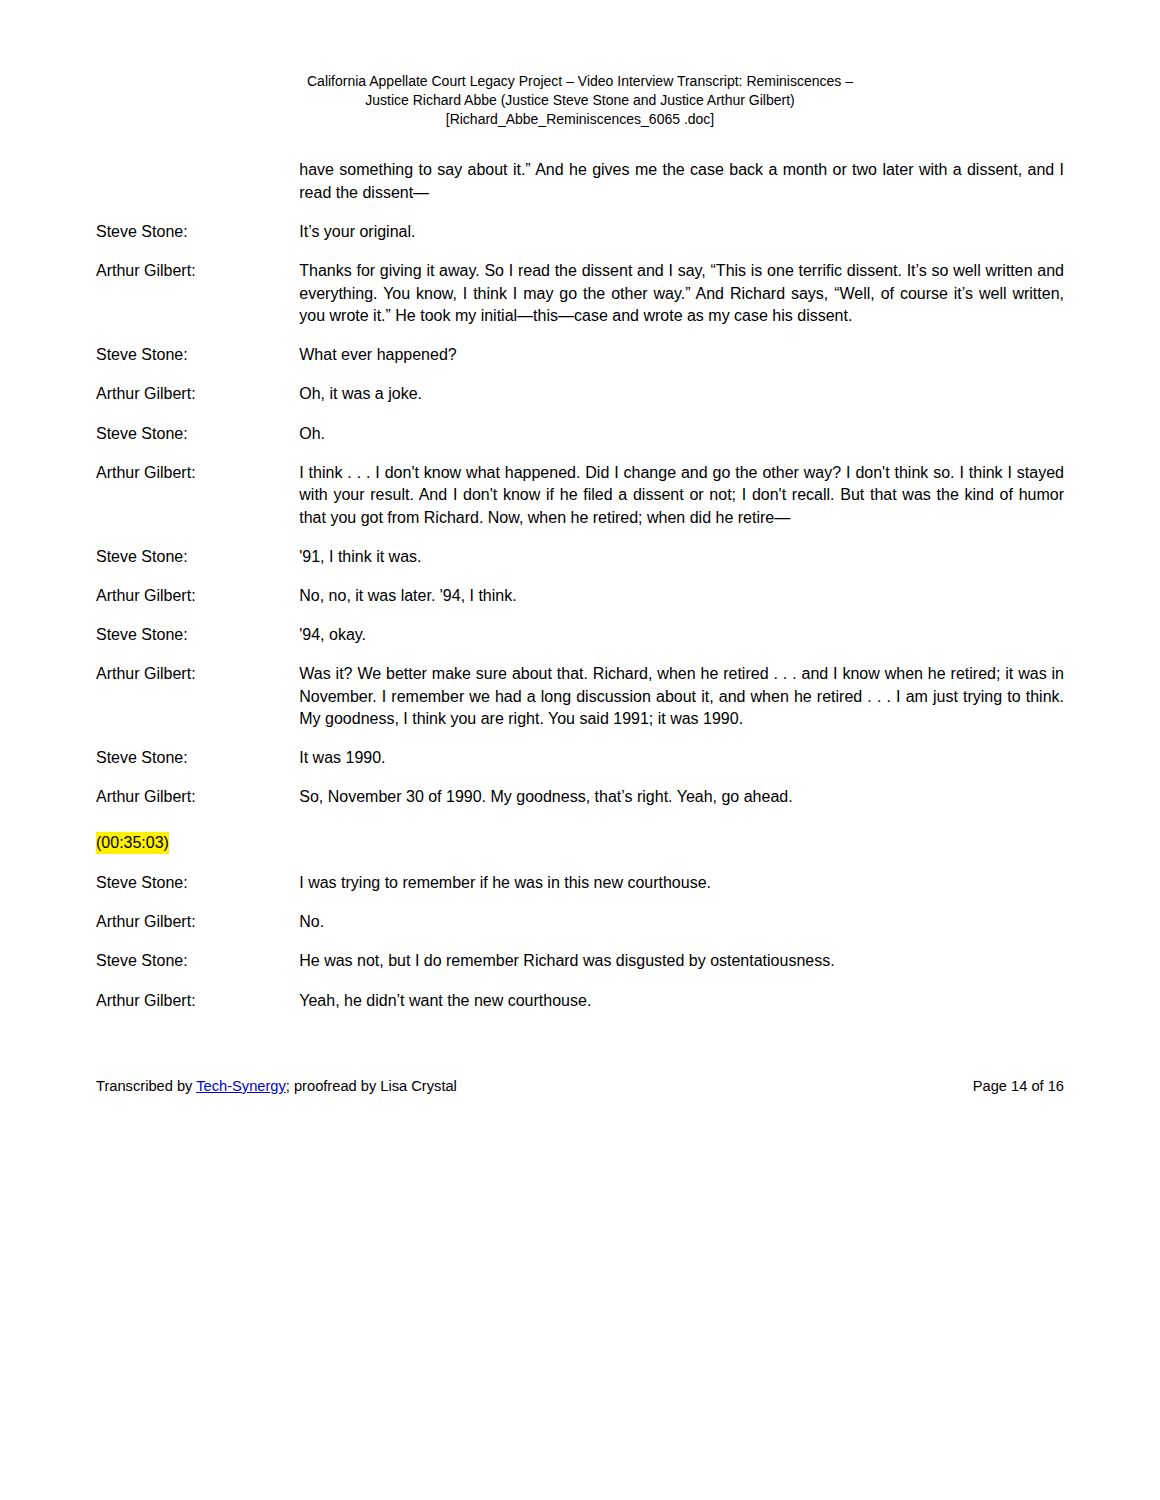California Appellate Court Legacy Project – Video Interview Transcript: Reminiscences –
Justice Richard Abbe (Justice Steve Stone and Justice Arthur Gilbert)
[Richard_Abbe_Reminiscences_6065 .doc]
| | have something to say about it.” And he gives me the case back a month or two later with a dissent, and I read the dissent— |
| Steve Stone: | It’s your original. |
| Arthur Gilbert: | Thanks for giving it away. So I read the dissent and I say, “This is one terrific dissent. It’s so well written and everything. You know, I think I may go the other way.” And Richard says, “Well, of course it’s well written, you wrote it.” He took my initial—this—case and wrote as my case his dissent. |
| Steve Stone: | What ever happened? |
| Arthur Gilbert: | Oh, it was a joke. |
| Steve Stone: | Oh. |
| Arthur Gilbert: | I think . . . I don't know what happened. Did I change and go the other way? I don't think so. I think I stayed with your result. And I don't know if he filed a dissent or not; I don't recall. But that was the kind of humor that you got from Richard. Now, when he retired; when did he retire— |
| Steve Stone: | '91, I think it was. |
| Arthur Gilbert: | No, no, it was later. '94, I think. |
| Steve Stone: | '94, okay. |
| Arthur Gilbert: | Was it? We better make sure about that. Richard, when he retired . . . and I know when he retired; it was in November. I remember we had a long discussion about it, and when he retired . . . I am just trying to think. My goodness, I think you are right. You said 1991; it was 1990. |
| Steve Stone: | It was 1990. |
| Arthur Gilbert: | So, November 30 of 1990. My goodness, that’s right. Yeah, go ahead. |
(00:35:03)
| Steve Stone: | I was trying to remember if he was in this new courthouse. |
| Arthur Gilbert: | No. |
| Steve Stone: | He was not, but I do remember Richard was disgusted by ostentatiousness. |
| Arthur Gilbert: | Yeah, he didn’t want the new courthouse. |
Transcribed by Tech-Synergy; proofread by Lisa Crystal Page 14 of 16